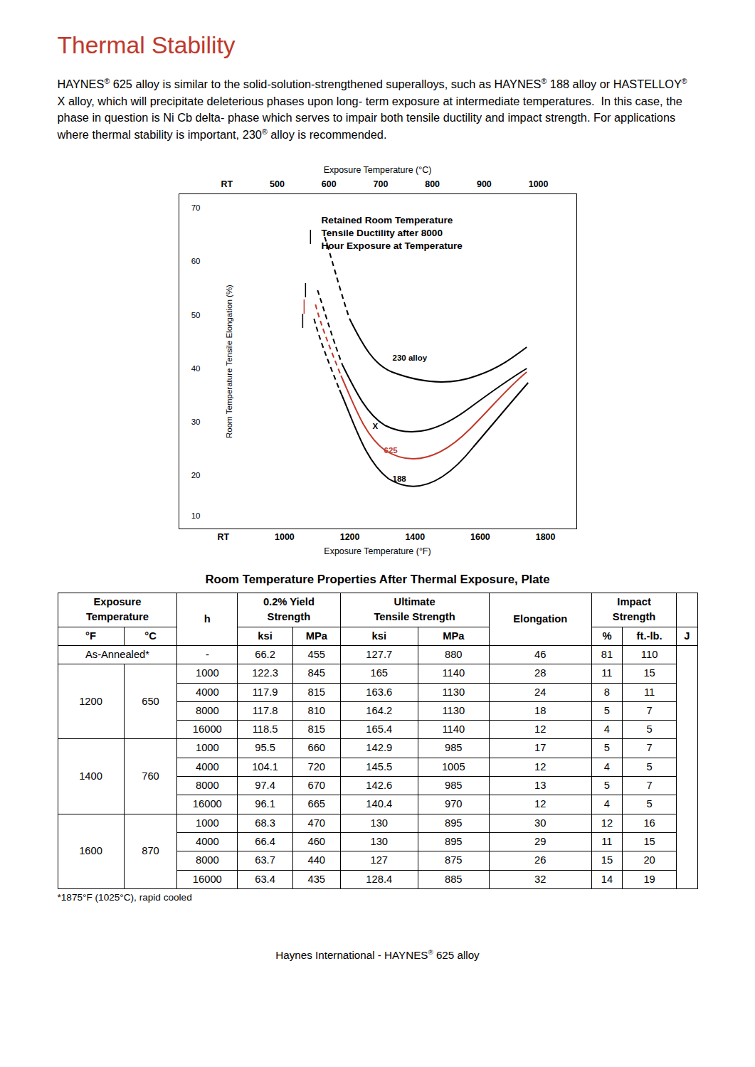Thermal Stability
HAYNES® 625 alloy is similar to the solid-solution-strengthened superalloys, such as HAYNES® 188 alloy or HASTELLOY® X alloy, which will precipitate deleterious phases upon long- term exposure at intermediate temperatures. In this case, the phase in question is Ni Cb delta- phase which serves to impair both tensile ductility and impact strength. For applications where thermal stability is important, 230® alloy is recommended.
Exposure Temperature (°C)
RT 5006007008009001000
Room Temperature Tensile Elongation (%)
70 60 50 40 30 20 10
Retained Room Temperature
Tensile Ductility after 8000
Hour Exposure at Temperature
230 alloy X 625 188
RT 10001200140016001800
Exposure Temperature (°F)
Room Temperature Properties After Thermal Exposure, Plate
| Exposure Temperature | h | 0.2% Yield Strength | Ultimate Tensile Strength | Elongation | Impact Strength |
| --- | --- | --- | --- | --- | --- |
| °F | °C | ksi | MPa | ksi | MPa | % | ft.-lb. | J |
| As-Annealed* | - | 66.2 | 455 | 127.7 | 880 | 46 | 81 | 110 |
| 1200 | 650 | 1000 | 122.3 | 845 | 165 | 1140 | 28 | 11 | 15 |
| 4000 | 117.9 | 815 | 163.6 | 1130 | 24 | 8 | 11 |
| 8000 | 117.8 | 810 | 164.2 | 1130 | 18 | 5 | 7 |
| 16000 | 118.5 | 815 | 165.4 | 1140 | 12 | 4 | 5 |
| 1400 | 760 | 1000 | 95.5 | 660 | 142.9 | 985 | 17 | 5 | 7 |
| 4000 | 104.1 | 720 | 145.5 | 1005 | 12 | 4 | 5 |
| 8000 | 97.4 | 670 | 142.6 | 985 | 13 | 5 | 7 |
| 16000 | 96.1 | 665 | 140.4 | 970 | 12 | 4 | 5 |
| 1600 | 870 | 1000 | 68.3 | 470 | 130 | 895 | 30 | 12 | 16 |
| 4000 | 66.4 | 460 | 130 | 895 | 29 | 11 | 15 |
| 8000 | 63.7 | 440 | 127 | 875 | 26 | 15 | 20 |
| 16000 | 63.4 | 435 | 128.4 | 885 | 32 | 14 | 19 |
*1875°F (1025°C), rapid cooled
Haynes International - HAYNES® 625 alloy